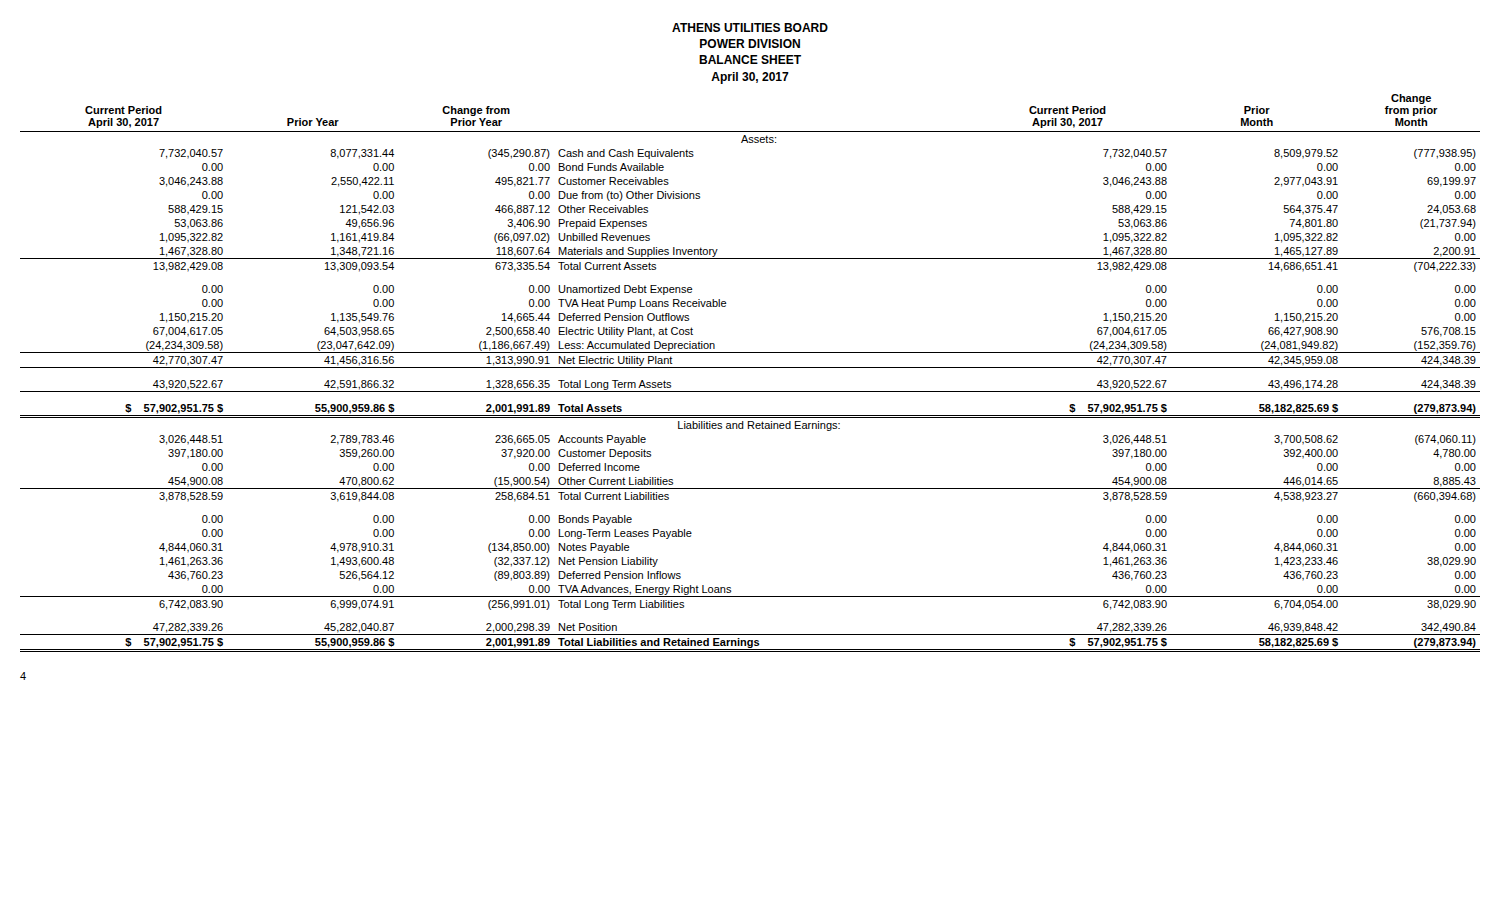ATHENS UTILITIES BOARD
POWER DIVISION
BALANCE SHEET
April 30, 2017
| Current Period April 30, 2017 | Prior Year | Change from Prior Year | | Current Period April 30, 2017 | Prior Month | Change from prior Month |
| --- | --- | --- | --- | --- | --- | --- |
| | | | Assets: | | | |
| 7,732,040.57 | 8,077,331.44 | (345,290.87) | Cash and Cash Equivalents | 7,732,040.57 | 8,509,979.52 | (777,938.95) |
| 0.00 | 0.00 | 0.00 | Bond Funds Available | 0.00 | 0.00 | 0.00 |
| 3,046,243.88 | 2,550,422.11 | 495,821.77 | Customer Receivables | 3,046,243.88 | 2,977,043.91 | 69,199.97 |
| 0.00 | 0.00 | 0.00 | Due from (to) Other Divisions | 0.00 | 0.00 | 0.00 |
| 588,429.15 | 121,542.03 | 466,887.12 | Other Receivables | 588,429.15 | 564,375.47 | 24,053.68 |
| 53,063.86 | 49,656.96 | 3,406.90 | Prepaid Expenses | 53,063.86 | 74,801.80 | (21,737.94) |
| 1,095,322.82 | 1,161,419.84 | (66,097.02) | Unbilled Revenues | 1,095,322.82 | 1,095,322.82 | 0.00 |
| 1,467,328.80 | 1,348,721.16 | 118,607.64 | Materials and Supplies Inventory | 1,467,328.80 | 1,465,127.89 | 2,200.91 |
| 13,982,429.08 | 13,309,093.54 | 673,335.54 | Total Current Assets | 13,982,429.08 | 14,686,651.41 | (704,222.33) |
| 0.00 | 0.00 | 0.00 | Unamortized Debt Expense | 0.00 | 0.00 | 0.00 |
| 0.00 | 0.00 | 0.00 | TVA Heat Pump Loans Receivable | 0.00 | 0.00 | 0.00 |
| 1,150,215.20 | 1,135,549.76 | 14,665.44 | Deferred Pension Outflows | 1,150,215.20 | 1,150,215.20 | 0.00 |
| 67,004,617.05 | 64,503,958.65 | 2,500,658.40 | Electric Utility Plant, at Cost | 67,004,617.05 | 66,427,908.90 | 576,708.15 |
| (24,234,309.58) | (23,047,642.09) | (1,186,667.49) | Less: Accumulated Depreciation | (24,234,309.58) | (24,081,949.82) | (152,359.76) |
| 42,770,307.47 | 41,456,316.56 | 1,313,990.91 | Net Electric Utility Plant | 42,770,307.47 | 42,345,959.08 | 424,348.39 |
| 43,920,522.67 | 42,591,866.32 | 1,328,656.35 | Total Long Term Assets | 43,920,522.67 | 43,496,174.28 | 424,348.39 |
| $ 57,902,951.75 $ | 55,900,959.86 $ | 2,001,991.89 | Total Assets | $ 57,902,951.75 $ | 58,182,825.69 $ | (279,873.94) |
| | | | Liabilities and Retained Earnings: | | | |
| 3,026,448.51 | 2,789,783.46 | 236,665.05 | Accounts Payable | 3,026,448.51 | 3,700,508.62 | (674,060.11) |
| 397,180.00 | 359,260.00 | 37,920.00 | Customer Deposits | 397,180.00 | 392,400.00 | 4,780.00 |
| 0.00 | 0.00 | 0.00 | Deferred Income | 0.00 | 0.00 | 0.00 |
| 454,900.08 | 470,800.62 | (15,900.54) | Other Current Liabilities | 454,900.08 | 446,014.65 | 8,885.43 |
| 3,878,528.59 | 3,619,844.08 | 258,684.51 | Total Current Liabilities | 3,878,528.59 | 4,538,923.27 | (660,394.68) |
| 0.00 | 0.00 | 0.00 | Bonds Payable | 0.00 | 0.00 | 0.00 |
| 0.00 | 0.00 | 0.00 | Long-Term Leases Payable | 0.00 | 0.00 | 0.00 |
| 4,844,060.31 | 4,978,910.31 | (134,850.00) | Notes Payable | 4,844,060.31 | 4,844,060.31 | 0.00 |
| 1,461,263.36 | 1,493,600.48 | (32,337.12) | Net Pension Liability | 1,461,263.36 | 1,423,233.46 | 38,029.90 |
| 436,760.23 | 526,564.12 | (89,803.89) | Deferred Pension Inflows | 436,760.23 | 436,760.23 | 0.00 |
| 0.00 | 0.00 | 0.00 | TVA Advances, Energy Right Loans | 0.00 | 0.00 | 0.00 |
| 6,742,083.90 | 6,999,074.91 | (256,991.01) | Total Long Term Liabilities | 6,742,083.90 | 6,704,054.00 | 38,029.90 |
| 47,282,339.26 | 45,282,040.87 | 2,000,298.39 | Net Position | 47,282,339.26 | 46,939,848.42 | 342,490.84 |
| $ 57,902,951.75 $ | 55,900,959.86 $ | 2,001,991.89 | Total Liabilities and Retained Earnings | $ 57,902,951.75 $ | 58,182,825.69 $ | (279,873.94) |
4